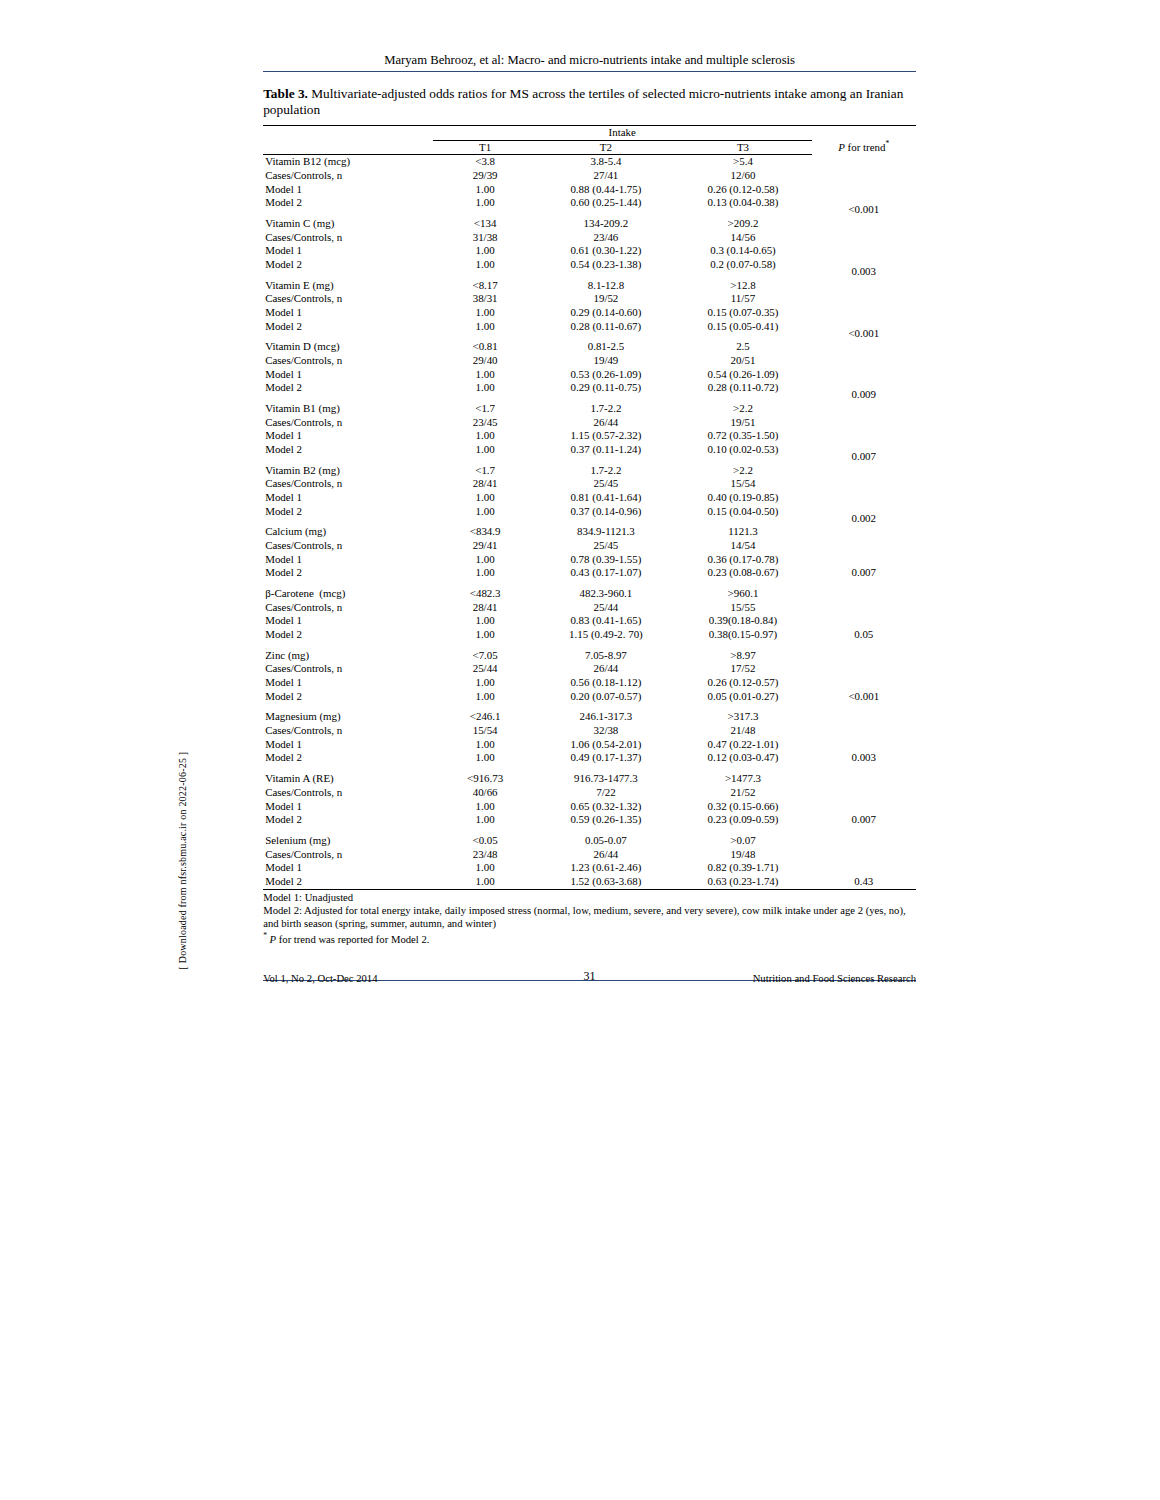[ Downloaded from nfsr.sbmu.ac.ir on 2022-06-25 ]
Maryam Behrooz, et al: Macro- and micro-nutrients intake and multiple sclerosis
Table 3. Multivariate-adjusted odds ratios for MS across the tertiles of selected micro-nutrients intake among an Iranian population
| | Intake | P for trend * |
| --- | --- | --- |
| | T1 | T2 | T3 |
| Vitamin B12 (mcg) | <3.8 | 3.8-5.4 | >5.4 | |
| Cases/Controls, n | 29/39 | 27/41 | 12/60 | |
| Model 1 | 1.00 | 0.88 (0.44-1.75) | 0.26 (0.12-0.58) | |
| Model 2 | 1.00 | 0.60 (0.25-1.44) | 0.13 (0.04-0.38) | <0.001 |
| Vitamin C (mg) | <134 | 134-209.2 | >209.2 | |
| Cases/Controls, n | 31/38 | 23/46 | 14/56 | |
| Model 1 | 1.00 | 0.61 (0.30-1.22) | 0.3 (0.14-0.65) | |
| Model 2 | 1.00 | 0.54 (0.23-1.38) | 0.2 (0.07-0.58) | 0.003 |
| Vitamin E (mg) | <8.17 | 8.1-12.8 | >12.8 | |
| Cases/Controls, n | 38/31 | 19/52 | 11/57 | |
| Model 1 | 1.00 | 0.29 (0.14-0.60) | 0.15 (0.07-0.35) | |
| Model 2 | 1.00 | 0.28 (0.11-0.67) | 0.15 (0.05-0.41) | <0.001 |
| Vitamin D (mcg) | <0.81 | 0.81-2.5 | 2.5 | |
| Cases/Controls, n | 29/40 | 19/49 | 20/51 | |
| Model 1 | 1.00 | 0.53 (0.26-1.09) | 0.54 (0.26-1.09) | |
| Model 2 | 1.00 | 0.29 (0.11-0.75) | 0.28 (0.11-0.72) | 0.009 |
| Vitamin B1 (mg) | <1.7 | 1.7-2.2 | >2.2 | |
| Cases/Controls, n | 23/45 | 26/44 | 19/51 | |
| Model 1 | 1.00 | 1.15 (0.57-2.32) | 0.72 (0.35-1.50) | |
| Model 2 | 1.00 | 0.37 (0.11-1.24) | 0.10 (0.02-0.53) | 0.007 |
| Vitamin B2 (mg) | <1.7 | 1.7-2.2 | >2.2 | |
| Cases/Controls, n | 28/41 | 25/45 | 15/54 | |
| Model 1 | 1.00 | 0.81 (0.41-1.64) | 0.40 (0.19-0.85) | |
| Model 2 | 1.00 | 0.37 (0.14-0.96) | 0.15 (0.04-0.50) | 0.002 |
| Calcium (mg) | <834.9 | 834.9-1121.3 | 1121.3 | |
| Cases/Controls, n | 29/41 | 25/45 | 14/54 | |
| Model 1 | 1.00 | 0.78 (0.39-1.55) | 0.36 (0.17-0.78) | |
| Model 2 | 1.00 | 0.43 (0.17-1.07) | 0.23 (0.08-0.67) | 0.007 |
| β-Carotene (mcg) | <482.3 | 482.3-960.1 | >960.1 | |
| Cases/Controls, n | 28/41 | 25/44 | 15/55 | |
| Model 1 | 1.00 | 0.83 (0.41-1.65) | 0.39(0.18-0.84) | |
| Model 2 | 1.00 | 1.15 (0.49-2. 70) | 0.38(0.15-0.97) | 0.05 |
| Zinc (mg) | <7.05 | 7.05-8.97 | >8.97 | |
| Cases/Controls, n | 25/44 | 26/44 | 17/52 | |
| Model 1 | 1.00 | 0.56 (0.18-1.12) | 0.26 (0.12-0.57) | |
| Model 2 | 1.00 | 0.20 (0.07-0.57) | 0.05 (0.01-0.27) | <0.001 |
| Magnesium (mg) | <246.1 | 246.1-317.3 | >317.3 | |
| Cases/Controls, n | 15/54 | 32/38 | 21/48 | |
| Model 1 | 1.00 | 1.06 (0.54-2.01) | 0.47 (0.22-1.01) | |
| Model 2 | 1.00 | 0.49 (0.17-1.37) | 0.12 (0.03-0.47) | 0.003 |
| Vitamin A (RE) | <916.73 | 916.73-1477.3 | >1477.3 | |
| Cases/Controls, n | 40/66 | 7/22 | 21/52 | |
| Model 1 | 1.00 | 0.65 (0.32-1.32) | 0.32 (0.15-0.66) | |
| Model 2 | 1.00 | 0.59 (0.26-1.35) | 0.23 (0.09-0.59) | 0.007 |
| Selenium (mg) | <0.05 | 0.05-0.07 | >0.07 | |
| Cases/Controls, n | 23/48 | 26/44 | 19/48 | |
| Model 1 | 1.00 | 1.23 (0.61-2.46) | 0.82 (0.39-1.71) | |
| Model 2 | 1.00 | 1.52 (0.63-3.68) | 0.63 (0.23-1.74) | 0.43 |
Model 1: Unadjusted
Model 2: Adjusted for total energy intake, daily imposed stress (normal, low, medium, severe, and very severe), cow milk intake under age 2 (yes, no), and birth season (spring, summer, autumn, and winter)
* P for trend was reported for Model 2.
Vol 1, No 2, Oct-Dec 2014
31
Nutrition and Food Sciences Research